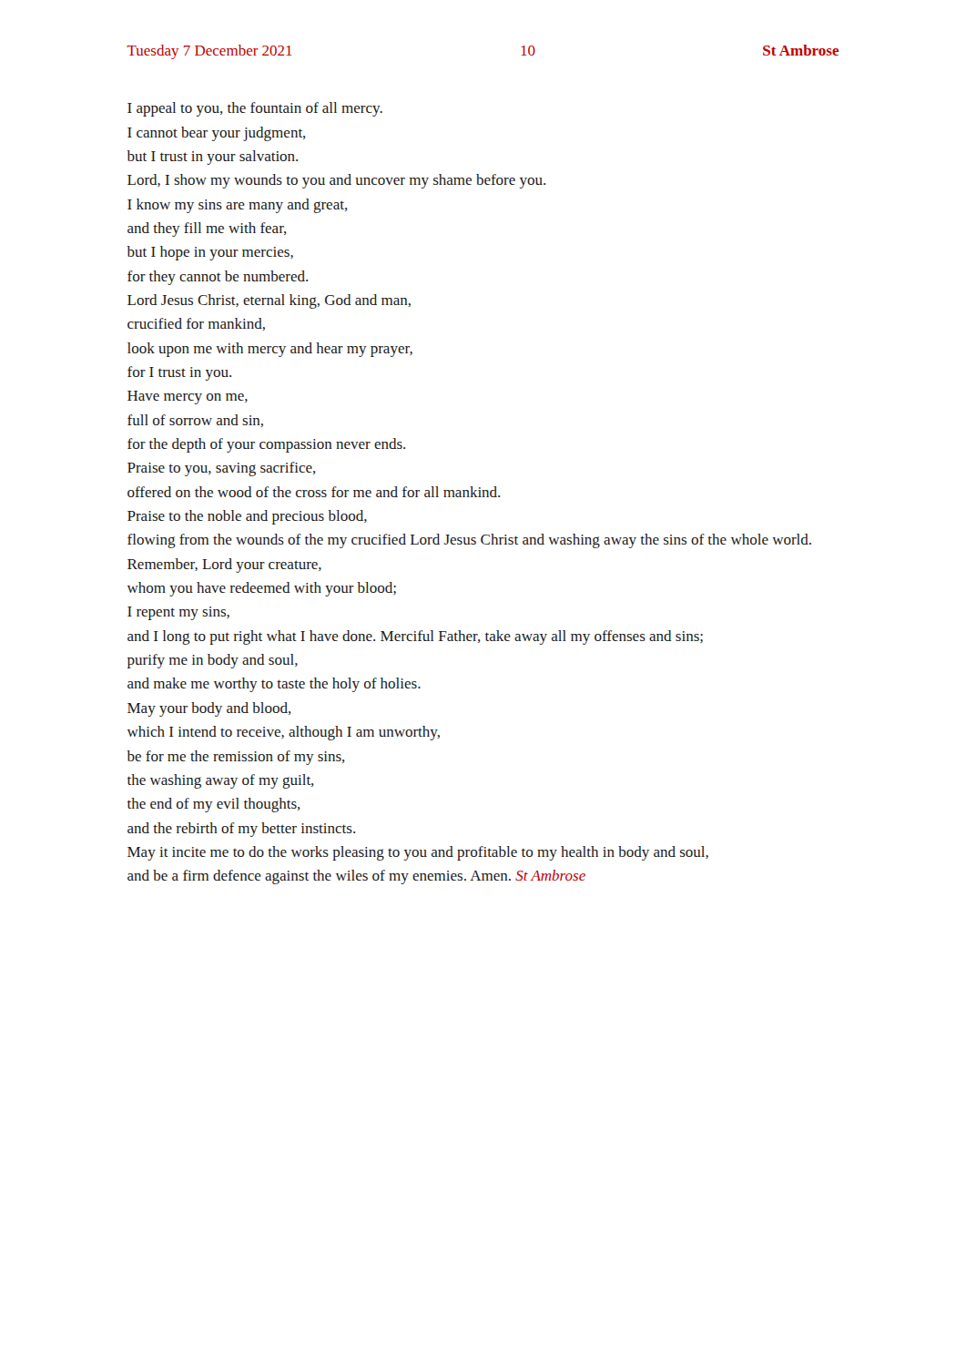Tuesday 7 December 2021 10 St Ambrose
I appeal to you, the fountain of all mercy.
I cannot bear your judgment,
but I trust in your salvation.
Lord, I show my wounds to you and uncover my shame before you.
I know my sins are many and great,
and they fill me with fear,
but I hope in your mercies,
for they cannot be numbered.
Lord Jesus Christ, eternal king, God and man,
crucified for mankind,
look upon me with mercy and hear my prayer,
for I trust in you.
Have mercy on me,
full of sorrow and sin,
for the depth of your compassion never ends.
Praise to you, saving sacrifice,
offered on the wood of the cross for me and for all mankind.
Praise to the noble and precious blood,
flowing from the wounds of the my crucified Lord Jesus Christ and washing away the sins of the whole world.
Remember, Lord your creature,
whom you have redeemed with your blood;
I repent my sins,
and I long to put right what I have done. Merciful Father, take away all my offenses and sins;
purify me in body and soul,
and make me worthy to taste the holy of holies.
May your body and blood,
which I intend to receive, although I am unworthy,
be for me the remission of my sins,
the washing away of my guilt,
the end of my evil thoughts,
and the rebirth of my better instincts.
May it incite me to do the works pleasing to you and profitable to my health in body and soul,
and be a firm defence against the wiles of my enemies. Amen. St Ambrose